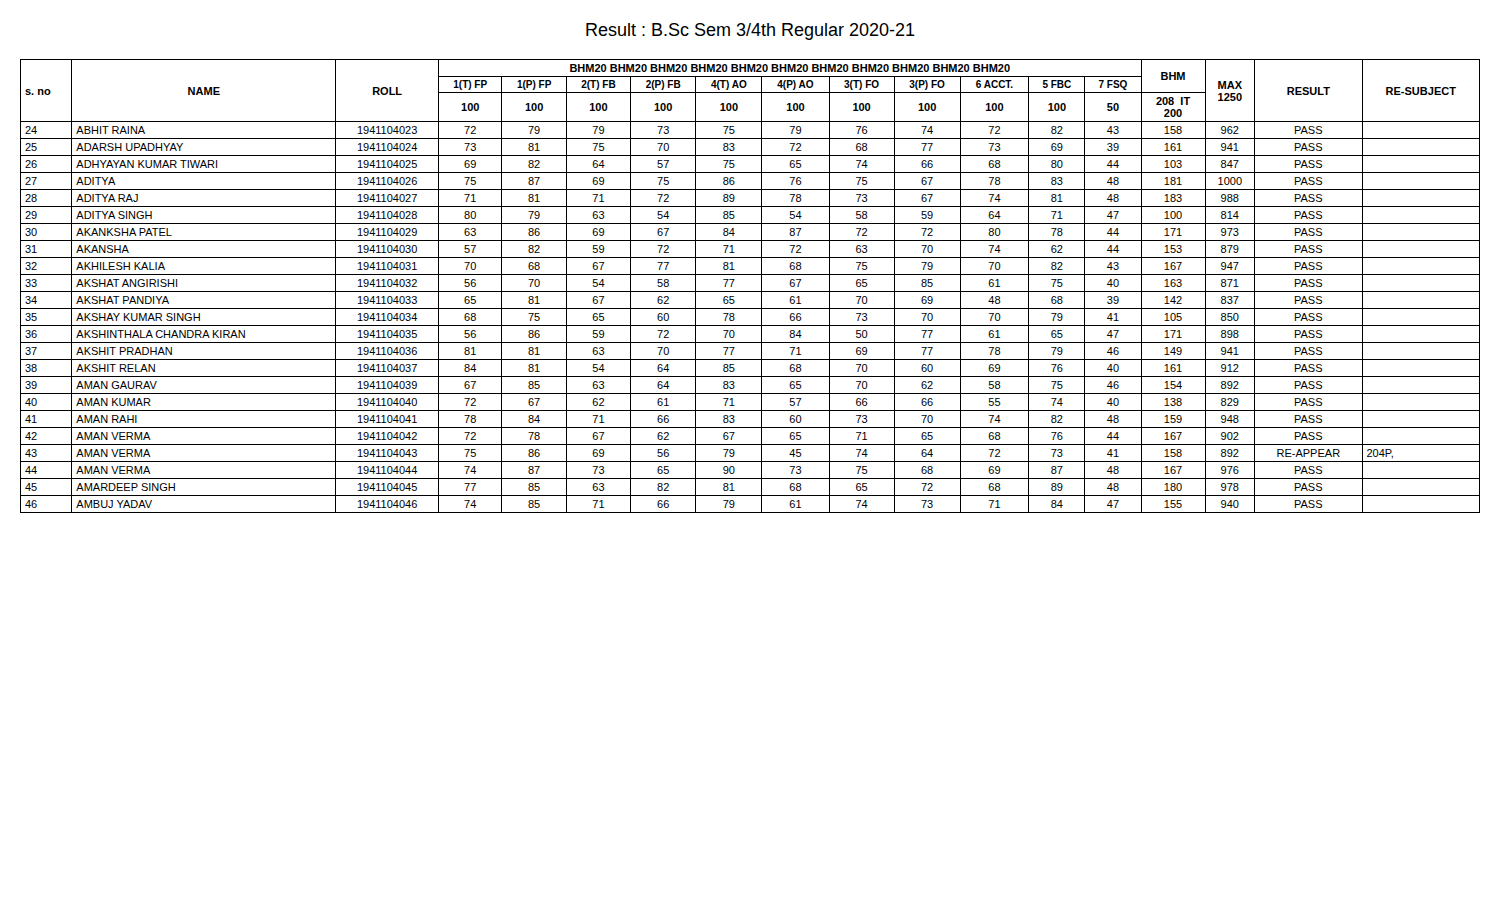Result : B.Sc Sem 3/4th Regular 2020-21
| s. no | NAME | ROLL | BHM20 BHM20 BHM20 BHM20 BHM20 BHM20 BHM20 BHM20 BHM20 BHM20 BHM20 | BHM | MAX 1250 | RESULT | RE-SUBJECT |
| --- | --- | --- | --- | --- | --- | --- | --- |
| 1(T) FP | 1(P) FP | 2(T) FB | 2(P) FB | 4(T) AO | 4(P) AO | 3(T) FO | 3(P) FO | 6 ACCT. | 5 FBC | 7 FSQ |
| 100 | 100 | 100 | 100 | 100 | 100 | 100 | 100 | 100 | 100 | 50 | 208 IT 200 |
| 24 | ABHIT RAINA | 1941104023 | 72 | 79 | 79 | 73 | 75 | 79 | 76 | 74 | 72 | 82 | 43 | 158 | 962 | PASS | |
| 25 | ADARSH UPADHYAY | 1941104024 | 73 | 81 | 75 | 70 | 83 | 72 | 68 | 77 | 73 | 69 | 39 | 161 | 941 | PASS | |
| 26 | ADHYAYAN KUMAR TIWARI | 1941104025 | 69 | 82 | 64 | 57 | 75 | 65 | 74 | 66 | 68 | 80 | 44 | 103 | 847 | PASS | |
| 27 | ADITYA | 1941104026 | 75 | 87 | 69 | 75 | 86 | 76 | 75 | 67 | 78 | 83 | 48 | 181 | 1000 | PASS | |
| 28 | ADITYA RAJ | 1941104027 | 71 | 81 | 71 | 72 | 89 | 78 | 73 | 67 | 74 | 81 | 48 | 183 | 988 | PASS | |
| 29 | ADITYA SINGH | 1941104028 | 80 | 79 | 63 | 54 | 85 | 54 | 58 | 59 | 64 | 71 | 47 | 100 | 814 | PASS | |
| 30 | AKANKSHA PATEL | 1941104029 | 63 | 86 | 69 | 67 | 84 | 87 | 72 | 72 | 80 | 78 | 44 | 171 | 973 | PASS | |
| 31 | AKANSHA | 1941104030 | 57 | 82 | 59 | 72 | 71 | 72 | 63 | 70 | 74 | 62 | 44 | 153 | 879 | PASS | |
| 32 | AKHILESH KALIA | 1941104031 | 70 | 68 | 67 | 77 | 81 | 68 | 75 | 79 | 70 | 82 | 43 | 167 | 947 | PASS | |
| 33 | AKSHAT ANGIRISHI | 1941104032 | 56 | 70 | 54 | 58 | 77 | 67 | 65 | 85 | 61 | 75 | 40 | 163 | 871 | PASS | |
| 34 | AKSHAT PANDIYA | 1941104033 | 65 | 81 | 67 | 62 | 65 | 61 | 70 | 69 | 48 | 68 | 39 | 142 | 837 | PASS | |
| 35 | AKSHAY KUMAR SINGH | 1941104034 | 68 | 75 | 65 | 60 | 78 | 66 | 73 | 70 | 70 | 79 | 41 | 105 | 850 | PASS | |
| 36 | AKSHINTHALA CHANDRA KIRAN | 1941104035 | 56 | 86 | 59 | 72 | 70 | 84 | 50 | 77 | 61 | 65 | 47 | 171 | 898 | PASS | |
| 37 | AKSHIT PRADHAN | 1941104036 | 81 | 81 | 63 | 70 | 77 | 71 | 69 | 77 | 78 | 79 | 46 | 149 | 941 | PASS | |
| 38 | AKSHIT RELAN | 1941104037 | 84 | 81 | 54 | 64 | 85 | 68 | 70 | 60 | 69 | 76 | 40 | 161 | 912 | PASS | |
| 39 | AMAN GAURAV | 1941104039 | 67 | 85 | 63 | 64 | 83 | 65 | 70 | 62 | 58 | 75 | 46 | 154 | 892 | PASS | |
| 40 | AMAN KUMAR | 1941104040 | 72 | 67 | 62 | 61 | 71 | 57 | 66 | 66 | 55 | 74 | 40 | 138 | 829 | PASS | |
| 41 | AMAN RAHI | 1941104041 | 78 | 84 | 71 | 66 | 83 | 60 | 73 | 70 | 74 | 82 | 48 | 159 | 948 | PASS | |
| 42 | AMAN VERMA | 1941104042 | 72 | 78 | 67 | 62 | 67 | 65 | 71 | 65 | 68 | 76 | 44 | 167 | 902 | PASS | |
| 43 | AMAN VERMA | 1941104043 | 75 | 86 | 69 | 56 | 79 | 45 | 74 | 64 | 72 | 73 | 41 | 158 | 892 | RE-APPEAR | 204P, |
| 44 | AMAN VERMA | 1941104044 | 74 | 87 | 73 | 65 | 90 | 73 | 75 | 68 | 69 | 87 | 48 | 167 | 976 | PASS | |
| 45 | AMARDEEP SINGH | 1941104045 | 77 | 85 | 63 | 82 | 81 | 68 | 65 | 72 | 68 | 89 | 48 | 180 | 978 | PASS | |
| 46 | AMBUJ YADAV | 1941104046 | 74 | 85 | 71 | 66 | 79 | 61 | 74 | 73 | 71 | 84 | 47 | 155 | 940 | PASS | |